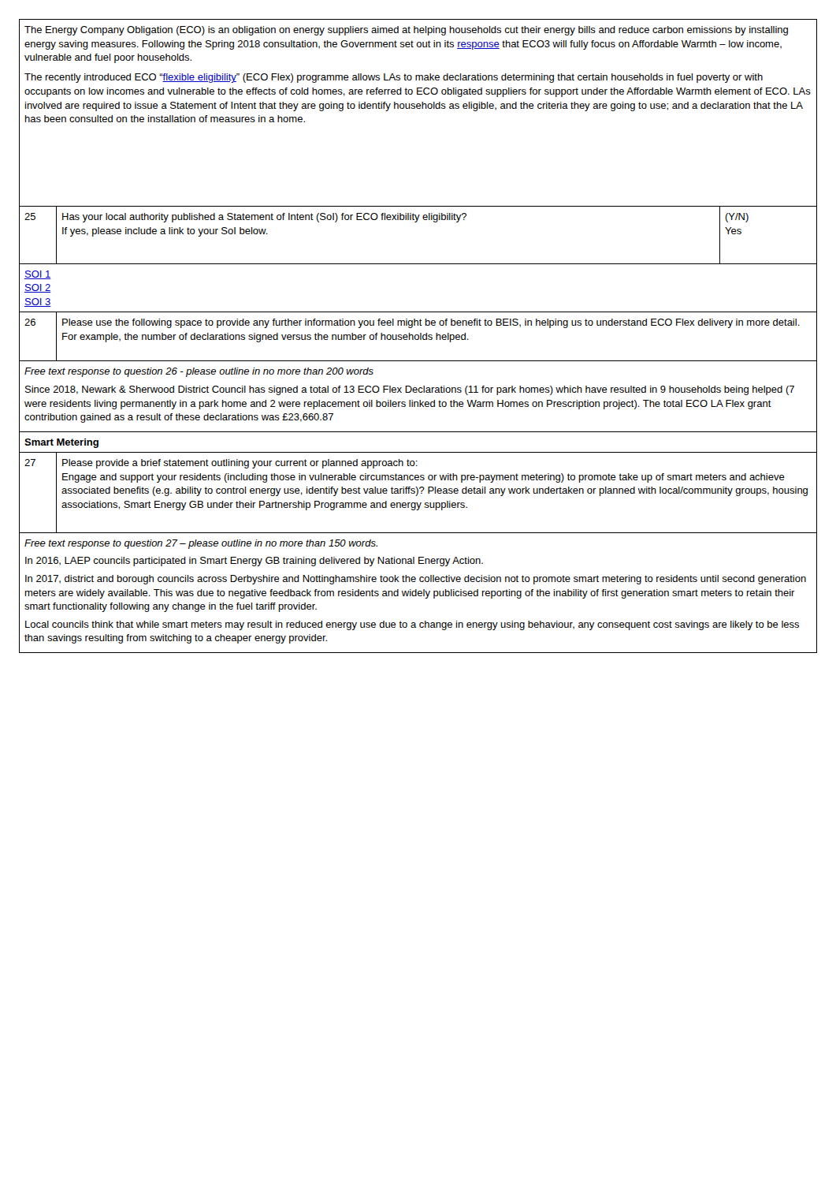| The Energy Company Obligation (ECO) is an obligation on energy suppliers aimed at helping households cut their energy bills and reduce carbon emissions by installing energy saving measures. Following the Spring 2018 consultation, the Government set out in its response that ECO3 will fully focus on Affordable Warmth – low income, vulnerable and fuel poor households. The recently introduced ECO “ flexible eligibility ” (ECO Flex) programme allows LAs to make declarations determining that certain households in fuel poverty or with occupants on low incomes and vulnerable to the effects of cold homes, are referred to ECO obligated suppliers for support under the Affordable Warmth element of ECO. LAs involved are required to issue a Statement of Intent that they are going to identify households as eligible, and the criteria they are going to use; and a declaration that the LA has been consulted on the installation of measures in a home. |
| 25 | Has your local authority published a Statement of Intent (SoI) for ECO flexibility eligibility? If yes, please include a link to your SoI below. | (Y/N) Yes |
| SOI 1 SOI 2 SOI 3 |
| 26 | Please use the following space to provide any further information you feel might be of benefit to BEIS, in helping us to understand ECO Flex delivery in more detail. For example, the number of declarations signed versus the number of households helped. |
| Free text response to question 26 - please outline in no more than 200 words Since 2018, Newark & Sherwood District Council has signed a total of 13 ECO Flex Declarations (11 for park homes) which have resulted in 9 households being helped (7 were residents living permanently in a park home and 2 were replacement oil boilers linked to the Warm Homes on Prescription project). The total ECO LA Flex grant contribution gained as a result of these declarations was £23,660.87 |
| Smart Metering |
| 27 | Please provide a brief statement outlining your current or planned approach to: Engage and support your residents (including those in vulnerable circumstances or with pre-payment metering) to promote take up of smart meters and achieve associated benefits (e.g. ability to control energy use, identify best value tariffs)? Please detail any work undertaken or planned with local/community groups, housing associations, Smart Energy GB under their Partnership Programme and energy suppliers. |
| Free text response to question 27 – please outline in no more than 150 words. In 2016, LAEP councils participated in Smart Energy GB training delivered by National Energy Action. In 2017, district and borough councils across Derbyshire and Nottinghamshire took the collective decision not to promote smart metering to residents until second generation meters are widely available. This was due to negative feedback from residents and widely publicised reporting of the inability of first generation smart meters to retain their smart functionality following any change in the fuel tariff provider. Local councils think that while smart meters may result in reduced energy use due to a change in energy using behaviour, any consequent cost savings are likely to be less than savings resulting from switching to a cheaper energy provider. |